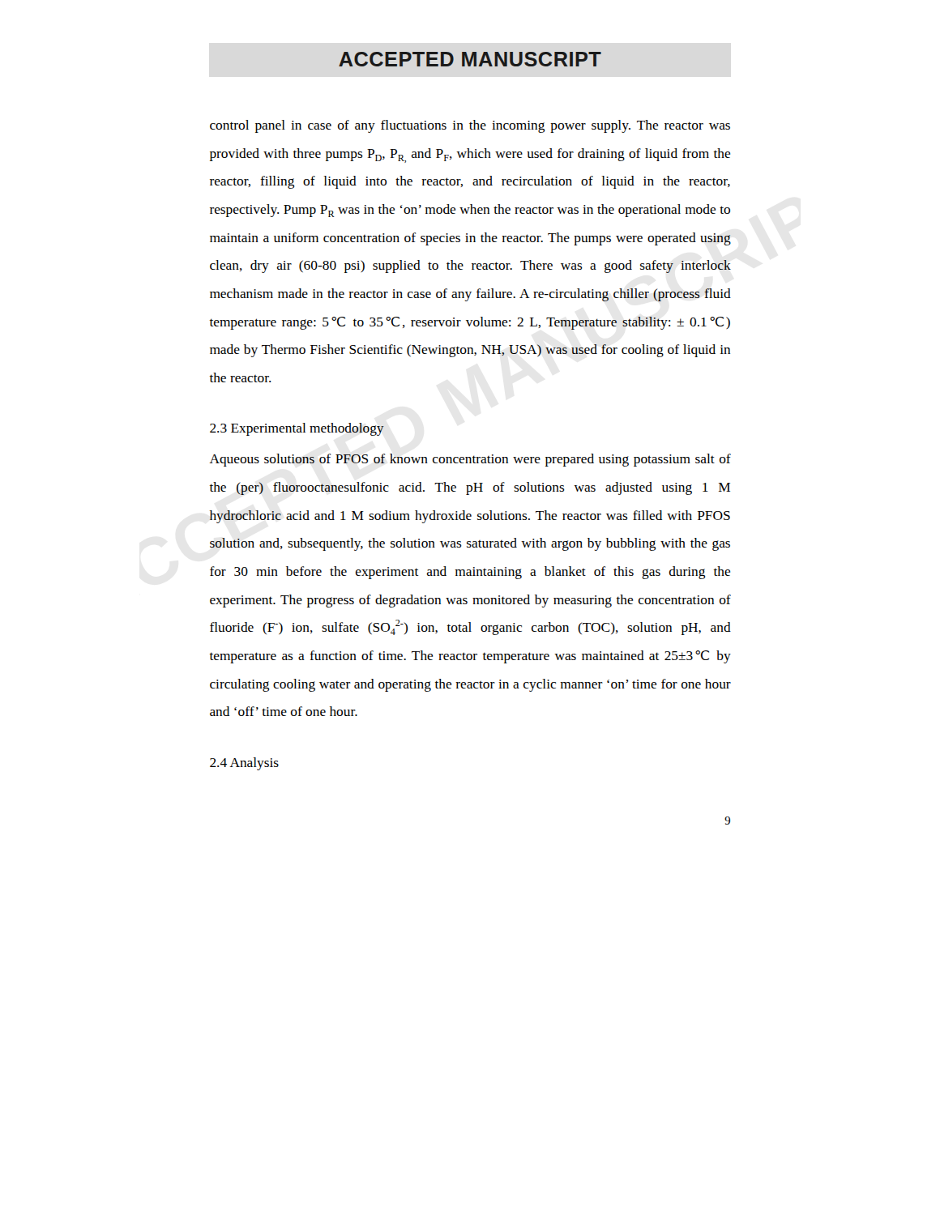ACCEPTED MANUSCRIPT
ACCEPTED MANUSCRIPT
control panel in case of any fluctuations in the incoming power supply. The reactor was provided with three pumps PD, PR, and PF, which were used for draining of liquid from the reactor, filling of liquid into the reactor, and recirculation of liquid in the reactor, respectively. Pump PR was in the ‘on’ mode when the reactor was in the operational mode to maintain a uniform concentration of species in the reactor. The pumps were operated using clean, dry air (60-80 psi) supplied to the reactor. There was a good safety interlock mechanism made in the reactor in case of any failure. A re-circulating chiller (process fluid temperature range: 5℃ to 35℃, reservoir volume: 2 L, Temperature stability: ± 0.1℃) made by Thermo Fisher Scientific (Newington, NH, USA) was used for cooling of liquid in the reactor.
2.3 Experimental methodology
Aqueous solutions of PFOS of known concentration were prepared using potassium salt of the (per) fluorooctanesulfonic acid. The pH of solutions was adjusted using 1 M hydrochloric acid and 1 M sodium hydroxide solutions. The reactor was filled with PFOS solution and, subsequently, the solution was saturated with argon by bubbling with the gas for 30 min before the experiment and maintaining a blanket of this gas during the experiment. The progress of degradation was monitored by measuring the concentration of fluoride (F-) ion, sulfate (SO42-) ion, total organic carbon (TOC), solution pH, and temperature as a function of time. The reactor temperature was maintained at 25±3℃ by circulating cooling water and operating the reactor in a cyclic manner ‘on’ time for one hour and ‘off’ time of one hour.
2.4 Analysis
9